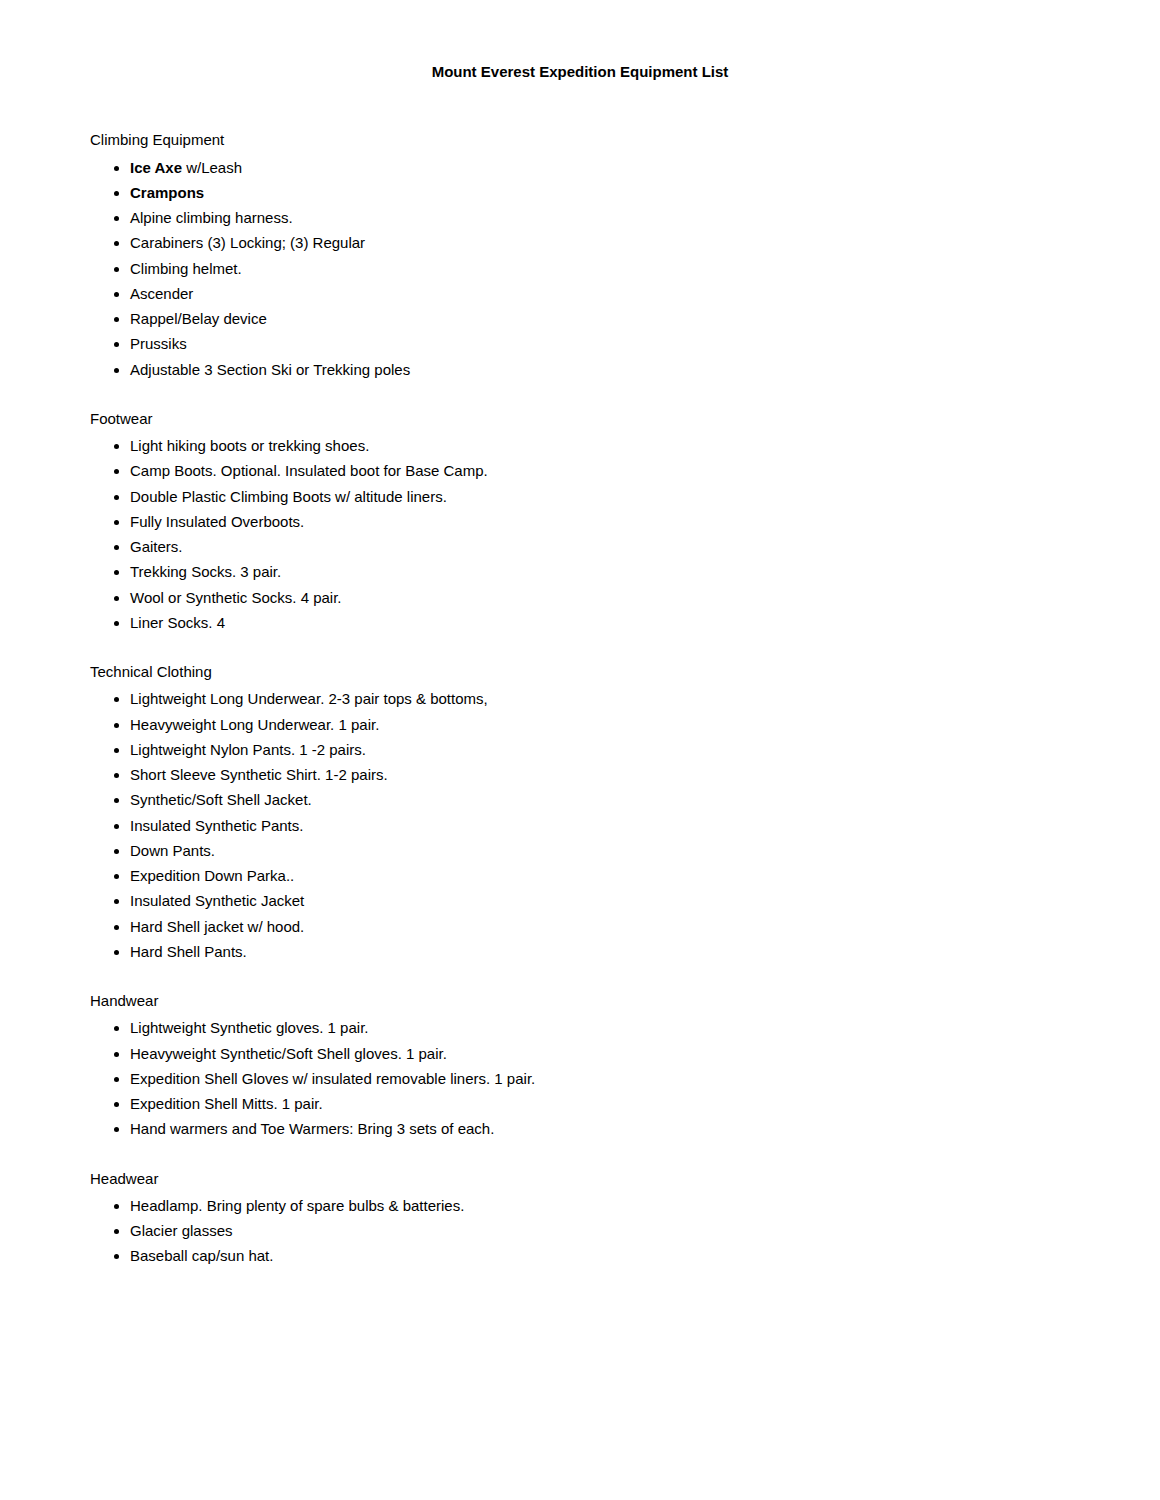Mount Everest Expedition Equipment List
Climbing Equipment
Ice Axe w/Leash
Crampons
Alpine climbing harness.
Carabiners (3) Locking; (3) Regular
Climbing helmet.
Ascender
Rappel/Belay device
Prussiks
Adjustable 3 Section Ski or Trekking poles
Footwear
Light hiking boots or trekking shoes.
Camp Boots. Optional. Insulated boot for Base Camp.
Double Plastic Climbing Boots w/ altitude liners.
Fully Insulated Overboots.
Gaiters.
Trekking Socks. 3 pair.
Wool or Synthetic Socks. 4 pair.
Liner Socks. 4
Technical Clothing
Lightweight Long Underwear. 2-3 pair tops & bottoms,
Heavyweight Long Underwear. 1 pair.
Lightweight Nylon Pants. 1 -2 pairs.
Short Sleeve Synthetic Shirt. 1-2 pairs.
Synthetic/Soft Shell Jacket.
Insulated Synthetic Pants.
Down Pants.
Expedition Down Parka..
Insulated Synthetic Jacket
Hard Shell jacket w/ hood.
Hard Shell Pants.
Handwear
Lightweight Synthetic gloves. 1 pair.
Heavyweight Synthetic/Soft Shell gloves. 1 pair.
Expedition Shell Gloves w/ insulated removable liners. 1 pair.
Expedition Shell Mitts. 1 pair.
Hand warmers and Toe Warmers: Bring 3 sets of each.
Headwear
Headlamp. Bring plenty of spare bulbs & batteries.
Glacier glasses
Baseball cap/sun hat.